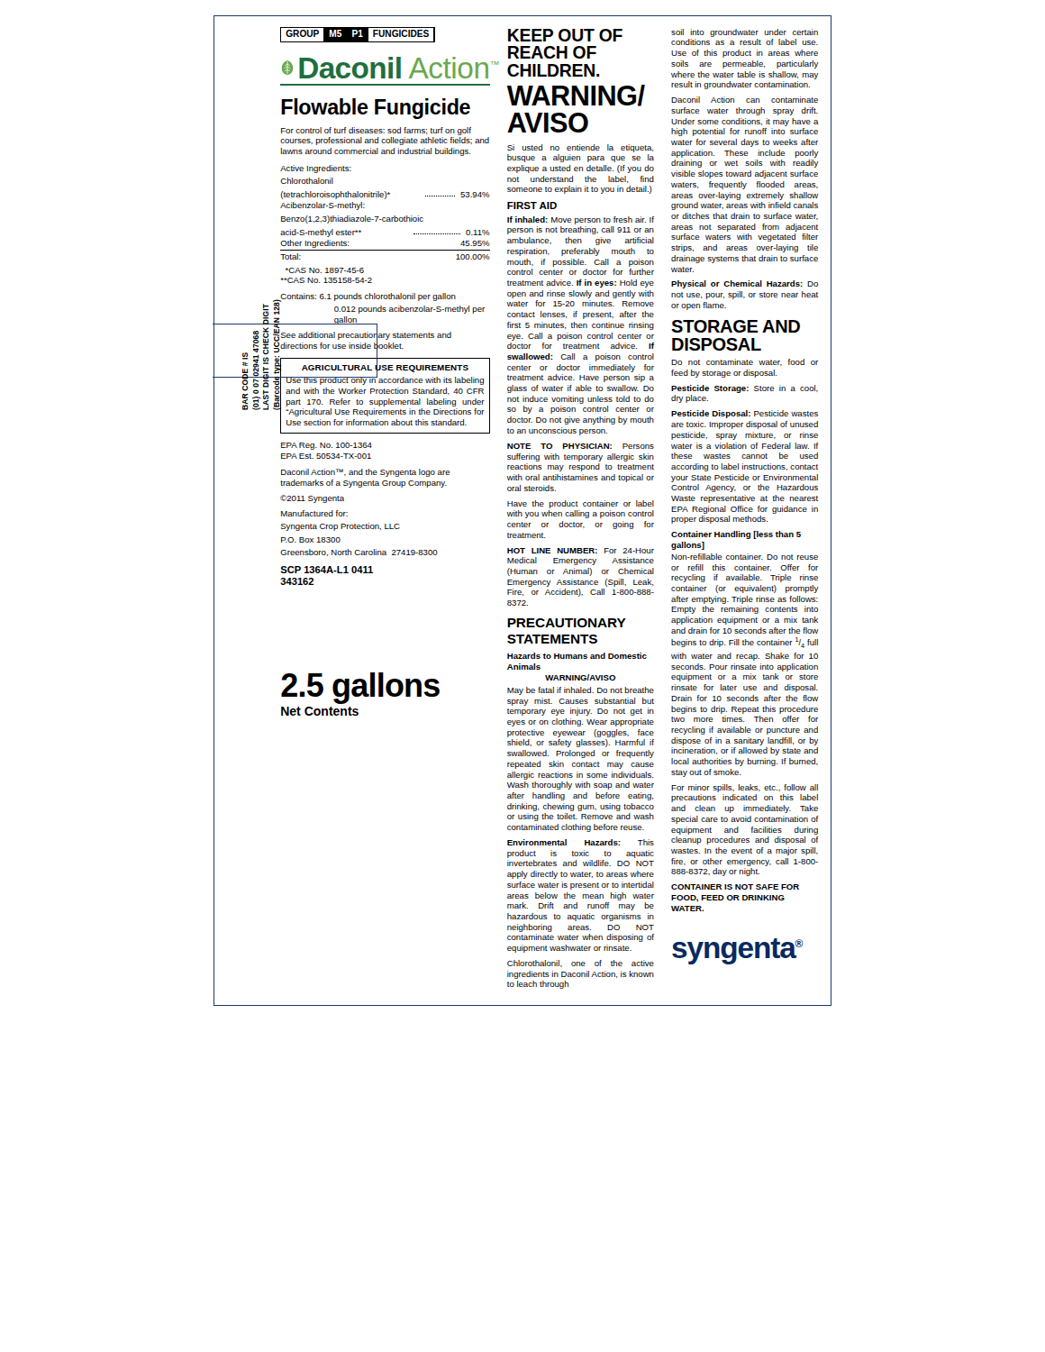BAR CODE # IS
(01) 0 07 02941 47068
LAST DIGIT IS CHECK DIGIT
(Barcode type: UCC/EAN 128)
GROUP M5 P1 FUNGICIDES
Daconil Action™
Flowable Fungicide
For control of turf diseases: sod farms; turf on golf courses, professional and collegiate athletic fields; and lawns around commercial and industrial buildings.
Active Ingredients:
Chlorothalonil
(tetrachloroisophthalonitrile)* 53.94%
Acibenzolar-S-methyl:
Benzo(1,2,3)thiadiazole-7-carbothioic
acid-S-methyl ester** 0.11%
Other Ingredients: 45.95%
Total: 100.00%
*CAS No. 1897-45-6
**CAS No. 135158-54-2
Contains: 6.1 pounds chlorothalonil per gallon
0.012 pounds acibenzolar-S-methyl per gallon
See additional precautionary statements and directions for use inside booklet.
AGRICULTURAL USE REQUIREMENTS
Use this product only in accordance with its labeling and with the Worker Protection Standard, 40 CFR part 170. Refer to supplemental labeling under “Agricultural Use Requirements in the Directions for Use section for information about this standard.
EPA Reg. No. 100-1364
EPA Est. 50534-TX-001
Daconil Action™, and the Syngenta logo are trademarks of a Syngenta Group Company.
©2011 Syngenta
Manufactured for:
Syngenta Crop Protection, LLC
P.O. Box 18300
Greensboro, North Carolina 27419-8300
SCP 1364A-L1 0411
343162
2.5 gallons
Net Contents
KEEP OUT OF REACH OF CHILDREN.
WARNING/ AVISO
Si usted no entiende la etiqueta, busque a alguien para que se la explique a usted en detalle. (If you do not understand the label, find someone to explain it to you in detail.)
FIRST AID
If inhaled: Move person to fresh air. If person is not breathing, call 911 or an ambulance, then give artificial respiration, preferably mouth to mouth, if possible. Call a poison control center or doctor for further treatment advice. If in eyes: Hold eye open and rinse slowly and gently with water for 15-20 minutes. Remove contact lenses, if present, after the first 5 minutes, then continue rinsing eye. Call a poison control center or doctor for treatment advice. If swallowed: Call a poison control center or doctor immediately for treatment advice. Have person sip a glass of water if able to swallow. Do not induce vomiting unless told to do so by a poison control center or doctor. Do not give anything by mouth to an unconscious person.
NOTE TO PHYSICIAN: Persons suffering with temporary allergic skin reactions may respond to treatment with oral antihistamines and topical or oral steroids.
Have the product container or label with you when calling a poison control center or doctor, or going for treatment.
HOT LINE NUMBER: For 24-Hour Medical Emergency Assistance (Human or Animal) or Chemical Emergency Assistance (Spill, Leak, Fire, or Accident), Call 1-800-888-8372.
PRECAUTIONARY STATEMENTS
Hazards to Humans and Domestic Animals
WARNING/AVISO
May be fatal if inhaled. Do not breathe spray mist. Causes substantial but temporary eye injury. Do not get in eyes or on clothing. Wear appropriate protective eyewear (goggles, face shield, or safety glasses). Harmful if swallowed. Prolonged or frequently repeated skin contact may cause allergic reactions in some individuals. Wash thoroughly with soap and water after handling and before eating, drinking, chewing gum, using tobacco or using the toilet. Remove and wash contaminated clothing before reuse.
Environmental Hazards: This product is toxic to aquatic invertebrates and wildlife. DO NOT apply directly to water, to areas where surface water is present or to intertidal areas below the mean high water mark. Drift and runoff may be hazardous to aquatic organisms in neighboring areas. DO NOT contaminate water when disposing of equipment washwater or rinsate.
Chlorothalonil, one of the active ingredients in Daconil Action, is known to leach through
soil into groundwater under certain conditions as a result of label use. Use of this product in areas where soils are permeable, particularly where the water table is shallow, may result in groundwater contamination.
Daconil Action can contaminate surface water through spray drift. Under some conditions, it may have a high potential for runoff into surface water for several days to weeks after application. These include poorly draining or wet soils with readily visible slopes toward adjacent surface waters, frequently flooded areas, areas over-laying extremely shallow ground water, areas with infield canals or ditches that drain to surface water, areas not separated from adjacent surface waters with vegetated filter strips, and areas over-laying tile drainage systems that drain to surface water.
Physical or Chemical Hazards: Do not use, pour, spill, or store near heat or open flame.
STORAGE AND DISPOSAL
Do not contaminate water, food or feed by storage or disposal.
Pesticide Storage: Store in a cool, dry place.
Pesticide Disposal: Pesticide wastes are toxic. Improper disposal of unused pesticide, spray mixture, or rinse water is a violation of Federal law. If these wastes cannot be used according to label instructions, contact your State Pesticide or Environmental Control Agency, or the Hazardous Waste representative at the nearest EPA Regional Office for guidance in proper disposal methods.
Container Handling [less than 5 gallons]
Non-refillable container. Do not reuse or refill this container. Offer for recycling if available. Triple rinse container (or equivalent) promptly after emptying. Triple rinse as follows: Empty the remaining contents into application equipment or a mix tank and drain for 10 seconds after the flow begins to drip. Fill the container 1/4 full with water and recap. Shake for 10 seconds. Pour rinsate into application equipment or a mix tank or store rinsate for later use and disposal. Drain for 10 seconds after the flow begins to drip. Repeat this procedure two more times. Then offer for recycling if available or puncture and dispose of in a sanitary landfill, or by incineration, or if allowed by state and local authorities by burning. If burned, stay out of smoke.
For minor spills, leaks, etc., follow all precautions indicated on this label and clean up immediately. Take special care to avoid contamination of equipment and facilities during cleanup procedures and disposal of wastes. In the event of a major spill, fire, or other emergency, call 1-800-888-8372, day or night.
CONTAINER IS NOT SAFE FOR FOOD, FEED OR DRINKING WATER.
syngenta®